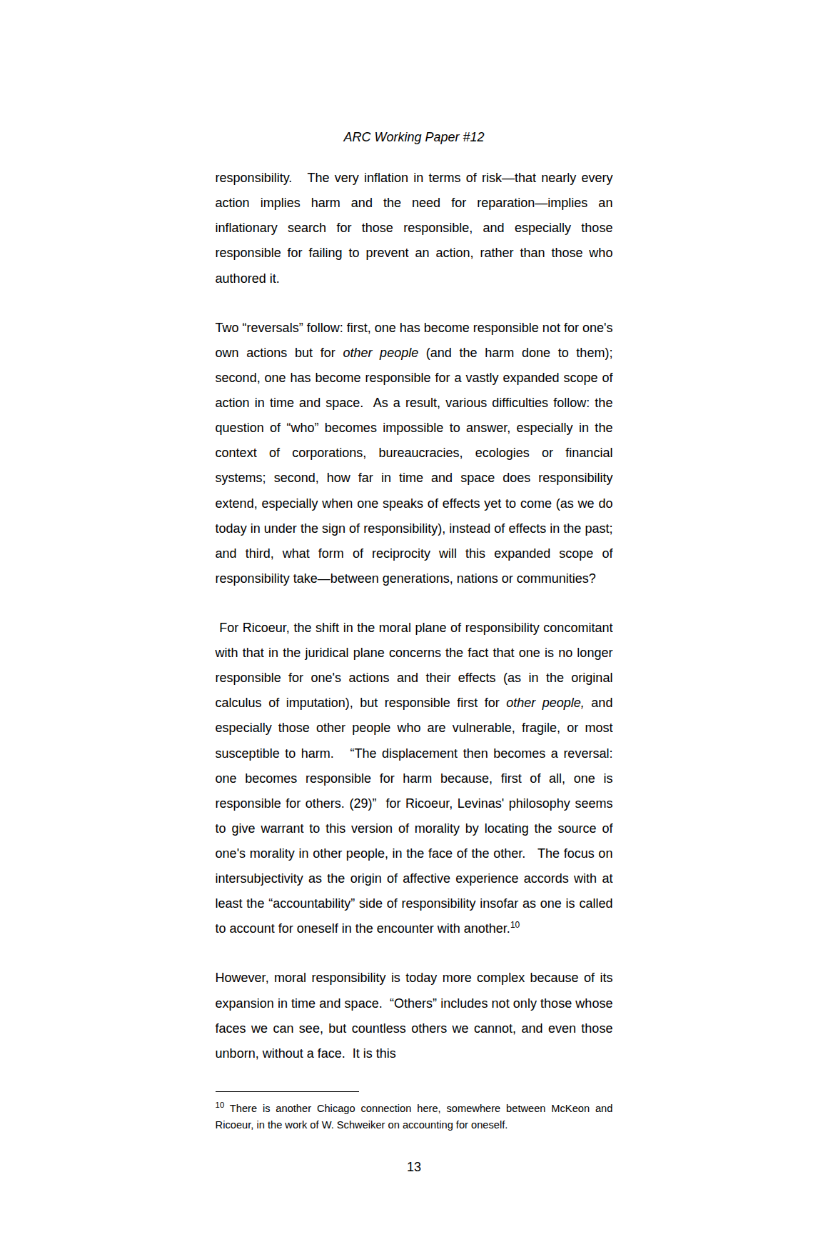ARC Working Paper #12
responsibility. The very inflation in terms of risk—that nearly every action implies harm and the need for reparation—implies an inflationary search for those responsible, and especially those responsible for failing to prevent an action, rather than those who authored it.
Two “reversals” follow: first, one has become responsible not for one's own actions but for other people (and the harm done to them); second, one has become responsible for a vastly expanded scope of action in time and space. As a result, various difficulties follow: the question of “who” becomes impossible to answer, especially in the context of corporations, bureaucracies, ecologies or financial systems; second, how far in time and space does responsibility extend, especially when one speaks of effects yet to come (as we do today in under the sign of responsibility), instead of effects in the past; and third, what form of reciprocity will this expanded scope of responsibility take—between generations, nations or communities?
For Ricoeur, the shift in the moral plane of responsibility concomitant with that in the juridical plane concerns the fact that one is no longer responsible for one's actions and their effects (as in the original calculus of imputation), but responsible first for other people, and especially those other people who are vulnerable, fragile, or most susceptible to harm. “The displacement then becomes a reversal: one becomes responsible for harm because, first of all, one is responsible for others. (29)” for Ricoeur, Levinas' philosophy seems to give warrant to this version of morality by locating the source of one's morality in other people, in the face of the other. The focus on intersubjectivity as the origin of affective experience accords with at least the “accountability” side of responsibility insofar as one is called to account for oneself in the encounter with another.10
However, moral responsibility is today more complex because of its expansion in time and space. “Others” includes not only those whose faces we can see, but countless others we cannot, and even those unborn, without a face. It is this
10 There is another Chicago connection here, somewhere between McKeon and Ricoeur, in the work of W. Schweiker on accounting for oneself.
13